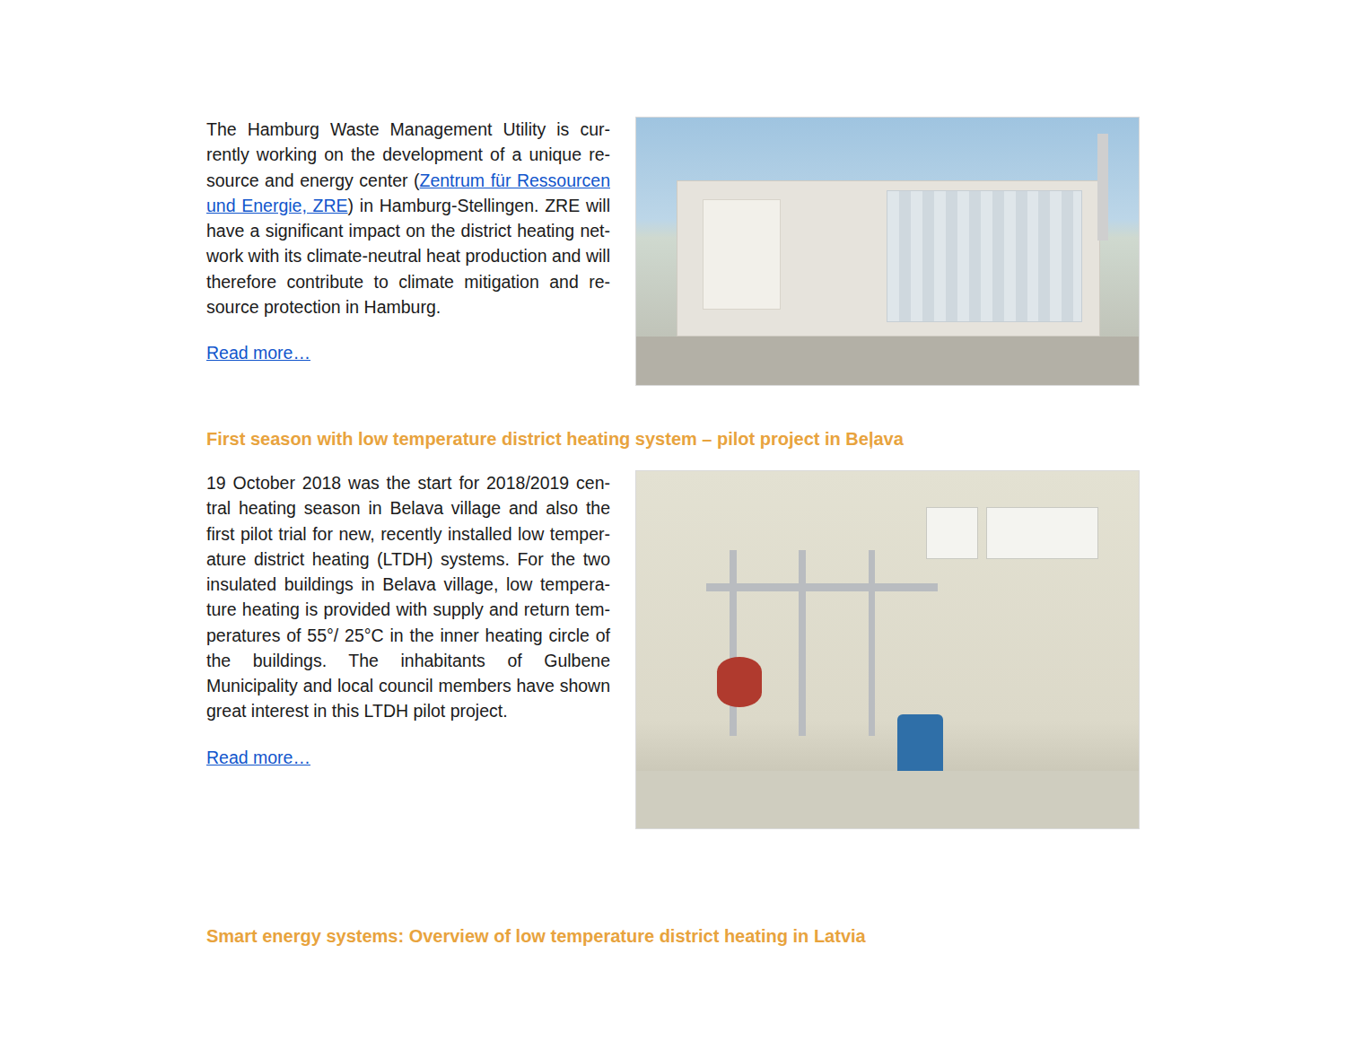The Hamburg Waste Management Utility is currently working on the development of a unique resource and energy center (Zentrum für Ressourcen und Energie, ZRE) in Hamburg-Stellingen. ZRE will have a significant impact on the district heating network with its climate-neutral heat production and will therefore contribute to climate mitigation and resource protection in Hamburg.
Read more…
First season with low temperature district heating system – pilot project in Beļava
19 October 2018 was the start for 2018/2019 central heating season in Belava village and also the first pilot trial for new, recently installed low temperature district heating (LTDH) systems. For the two insulated buildings in Belava village, low temperature heating is provided with supply and return temperatures of 55°/ 25°C in the inner heating circle of the buildings. The inhabitants of Gulbene Municipality and local council members have shown great interest in this LTDH pilot project.
Read more…
Smart energy systems: Overview of low temperature district heating in Latvia